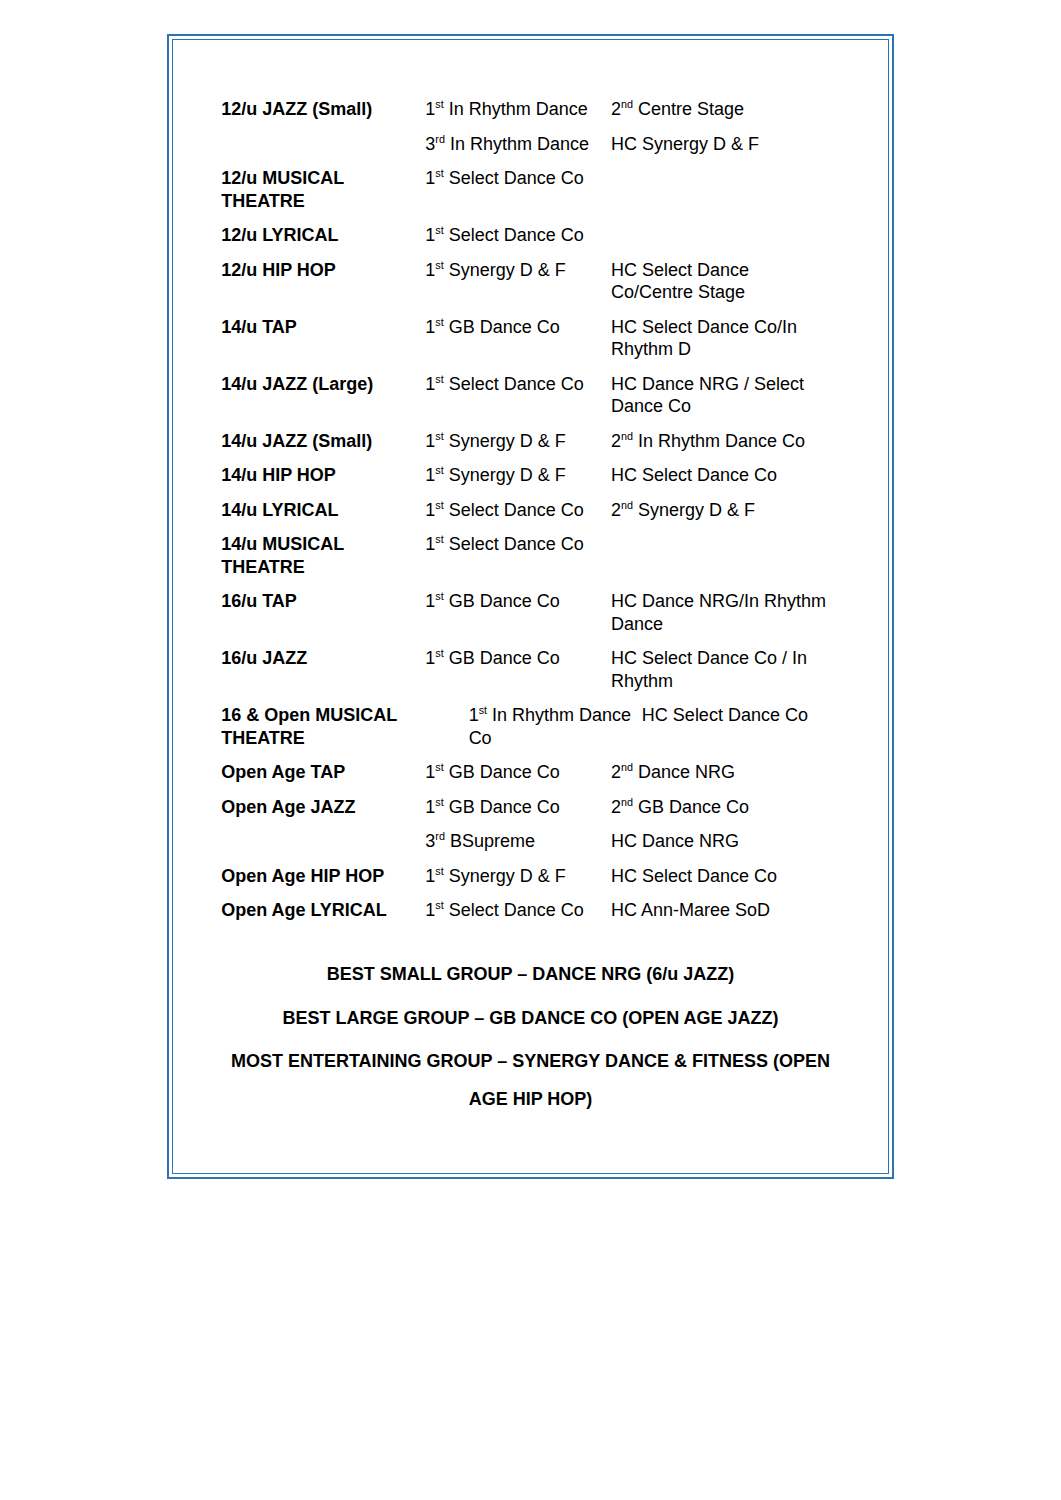| 12/u JAZZ (Small) | 1 st In Rhythm Dance | 2 nd Centre Stage |
| | 3 rd In Rhythm Dance | HC Synergy D & F |
| 12/u MUSICAL THEATRE | 1 st Select Dance Co | |
| 12/u LYRICAL | 1 st Select Dance Co | |
| 12/u HIP HOP | 1 st Synergy D & F | HC Select Dance Co/Centre Stage |
| 14/u TAP | 1 st GB Dance Co | HC Select Dance Co/In Rhythm D |
| 14/u JAZZ (Large) | 1 st Select Dance Co | HC Dance NRG / Select Dance Co |
| 14/u JAZZ (Small) | 1 st Synergy D & F | 2 nd In Rhythm Dance Co |
| 14/u HIP HOP | 1 st Synergy D & F | HC Select Dance Co |
| 14/u LYRICAL | 1 st Select Dance Co | 2 nd Synergy D & F |
| 14/u MUSICAL THEATRE | 1 st Select Dance Co | |
| 16/u TAP | 1 st GB Dance Co | HC Dance NRG/In Rhythm Dance |
| 16/u JAZZ | 1 st GB Dance Co | HC Select Dance Co / In Rhythm |
| 16 & Open MUSICAL THEATRE | 1 st In Rhythm Dance Co | HC Select Dance Co |
| Open Age TAP | 1 st GB Dance Co | 2 nd Dance NRG |
| Open Age JAZZ | 1 st GB Dance Co | 2 nd GB Dance Co |
| | 3 rd BSupreme | HC Dance NRG |
| Open Age HIP HOP | 1 st Synergy D & F | HC Select Dance Co |
| Open Age LYRICAL | 1 st Select Dance Co | HC Ann-Maree SoD |
BEST SMALL GROUP – DANCE NRG (6/u JAZZ)
BEST LARGE GROUP – GB DANCE CO (OPEN AGE JAZZ)
MOST ENTERTAINING GROUP – SYNERGY DANCE & FITNESS (OPEN AGE HIP HOP)